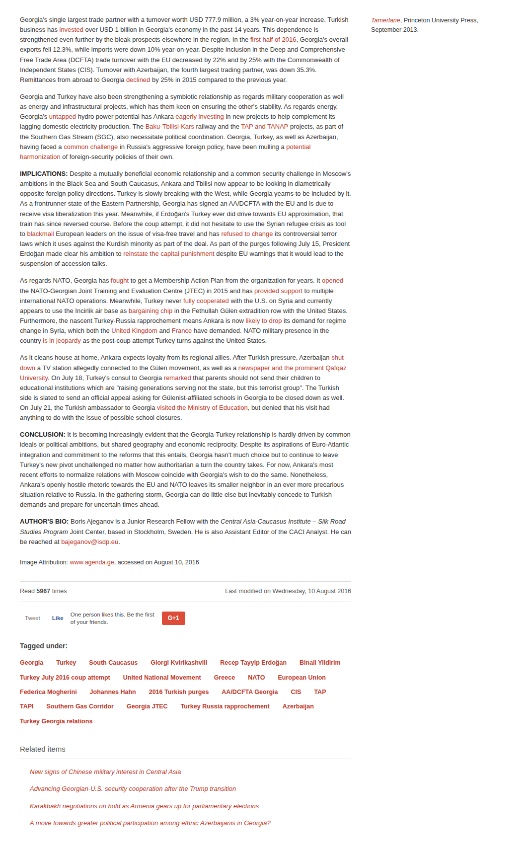Georgia's single largest trade partner with a turnover worth USD 777.9 million, a 3% year-on-year increase. Turkish business has invested over USD 1 billion in Georgia's economy in the past 14 years. This dependence is strengthened even further by the bleak prospects elsewhere in the region. In the first half of 2016, Georgia's overall exports fell 12.3%, while imports were down 10% year-on-year. Despite inclusion in the Deep and Comprehensive Free Trade Area (DCFTA) trade turnover with the EU decreased by 22% and by 25% with the Commonwealth of Independent States (CIS). Turnover with Azerbaijan, the fourth largest trading partner, was down 35.3%. Remittances from abroad to Georgia declined by 25% in 2015 compared to the previous year.
Georgia and Turkey have also been strengthening a symbiotic relationship as regards military cooperation as well as energy and infrastructural projects, which has them keen on ensuring the other's stability. As regards energy, Georgia's untapped hydro power potential has Ankara eagerly investing in new projects to help complement its lagging domestic electricity production. The Baku-Tbilisi-Kars railway and the TAP and TANAP projects, as part of the Southern Gas Stream (SGC), also necessitate political coordination. Georgia, Turkey, as well as Azerbaijan, having faced a common challenge in Russia's aggressive foreign policy, have been mulling a potential harmonization of foreign-security policies of their own.
IMPLICATIONS: Despite a mutually beneficial economic relationship and a common security challenge in Moscow's ambitions in the Black Sea and South Caucasus, Ankara and Tbilisi now appear to be looking in diametrically opposite foreign policy directions. Turkey is slowly breaking with the West, while Georgia yearns to be included by it. As a frontrunner state of the Eastern Partnership, Georgia has signed an AA/DCFTA with the EU and is due to receive visa liberalization this year. Meanwhile, if Erdoğan's Turkey ever did drive towards EU approximation, that train has since reversed course. Before the coup attempt, it did not hesitate to use the Syrian refugee crisis as tool to blackmail European leaders on the issue of visa-free travel and has refused to change its controversial terror laws which it uses against the Kurdish minority as part of the deal. As part of the purges following July 15, President Erdoğan made clear his ambition to reinstate the capital punishment despite EU warnings that it would lead to the suspension of accession talks.
As regards NATO, Georgia has fought to get a Membership Action Plan from the organization for years. It opened the NATO-Georgian Joint Training and Evaluation Centre (JTEC) in 2015 and has provided support to multiple international NATO operations. Meanwhile, Turkey never fully cooperated with the U.S. on Syria and currently appears to use the Incirlik air base as bargaining chip in the Fethullah Gülen extradition row with the United States. Furthermore, the nascent Turkey-Russia rapprochement means Ankara is now likely to drop its demand for regime change in Syria, which both the United Kingdom and France have demanded. NATO military presence in the country is in jeopardy as the post-coup attempt Turkey turns against the United States.
As it cleans house at home, Ankara expects loyalty from its regional allies. After Turkish pressure, Azerbaijan shut down a TV station allegedly connected to the Gülen movement, as well as a newspaper and the prominent Qafqaz University. On July 18, Turkey's consul to Georgia remarked that parents should not send their children to educational institutions which are "raising generations serving not the state, but this terrorist group". The Turkish side is slated to send an official appeal asking for Gülenist-affiliated schools in Georgia to be closed down as well. On July 21, the Turkish ambassador to Georgia visited the Ministry of Education, but denied that his visit had anything to do with the issue of possible school closures.
CONCLUSION: It is becoming increasingly evident that the Georgia-Turkey relationship is hardly driven by common ideals or political ambitions, but shared geography and economic reciprocity. Despite its aspirations of Euro-Atlantic integration and commitment to the reforms that this entails, Georgia hasn't much choice but to continue to leave Turkey's new pivot unchallenged no matter how authoritarian a turn the country takes. For now, Ankara's most recent efforts to normalize relations with Moscow coincide with Georgia's wish to do the same. Nonetheless, Ankara's openly hostile rhetoric towards the EU and NATO leaves its smaller neighbor in an ever more precarious situation relative to Russia. In the gathering storm, Georgia can do little else but inevitably concede to Turkish demands and prepare for uncertain times ahead.
AUTHOR'S BIO: Boris Ajeganov is a Junior Research Fellow with the Central Asia-Caucasus Institute – Silk Road Studies Program Joint Center, based in Stockholm, Sweden. He is also Assistant Editor of the CACI Analyst. He can be reached at bajeganov@isdp.eu.
Image Attribution: www.agenda.ge, accessed on August 10, 2016
Read 5967 times
Last modified on Wednesday, 10 August 2016
Tweet Like One person likes this. Be the first of your friends. G+1
Tagged under:
Georgia Turkey South Caucasus Giorgi Kvirikashvili Recep Tayyip Erdoğan Binali Yildirim Turkey July 2016 coup attempt United National Movement Greece NATO European Union Federica Mogherini Johannes Hahn 2016 Turkish purges AA/DCFTA Georgia CIS TAP TAPI Southern Gas Corridor Georgia JTEC Turkey Russia rapprochement Azerbaijan Turkey Georgia relations
Related items
New signs of Chinese military interest in Central Asia
Advancing Georgian-U.S. security cooperation after the Trump transition
Karakbakh negotiations on hold as Armenia gears up for parliamentary elections
A move towards greater political participation among ethnic Azerbaijanis in Georgia?
Tamerlane, Princeton University Press, September 2013.